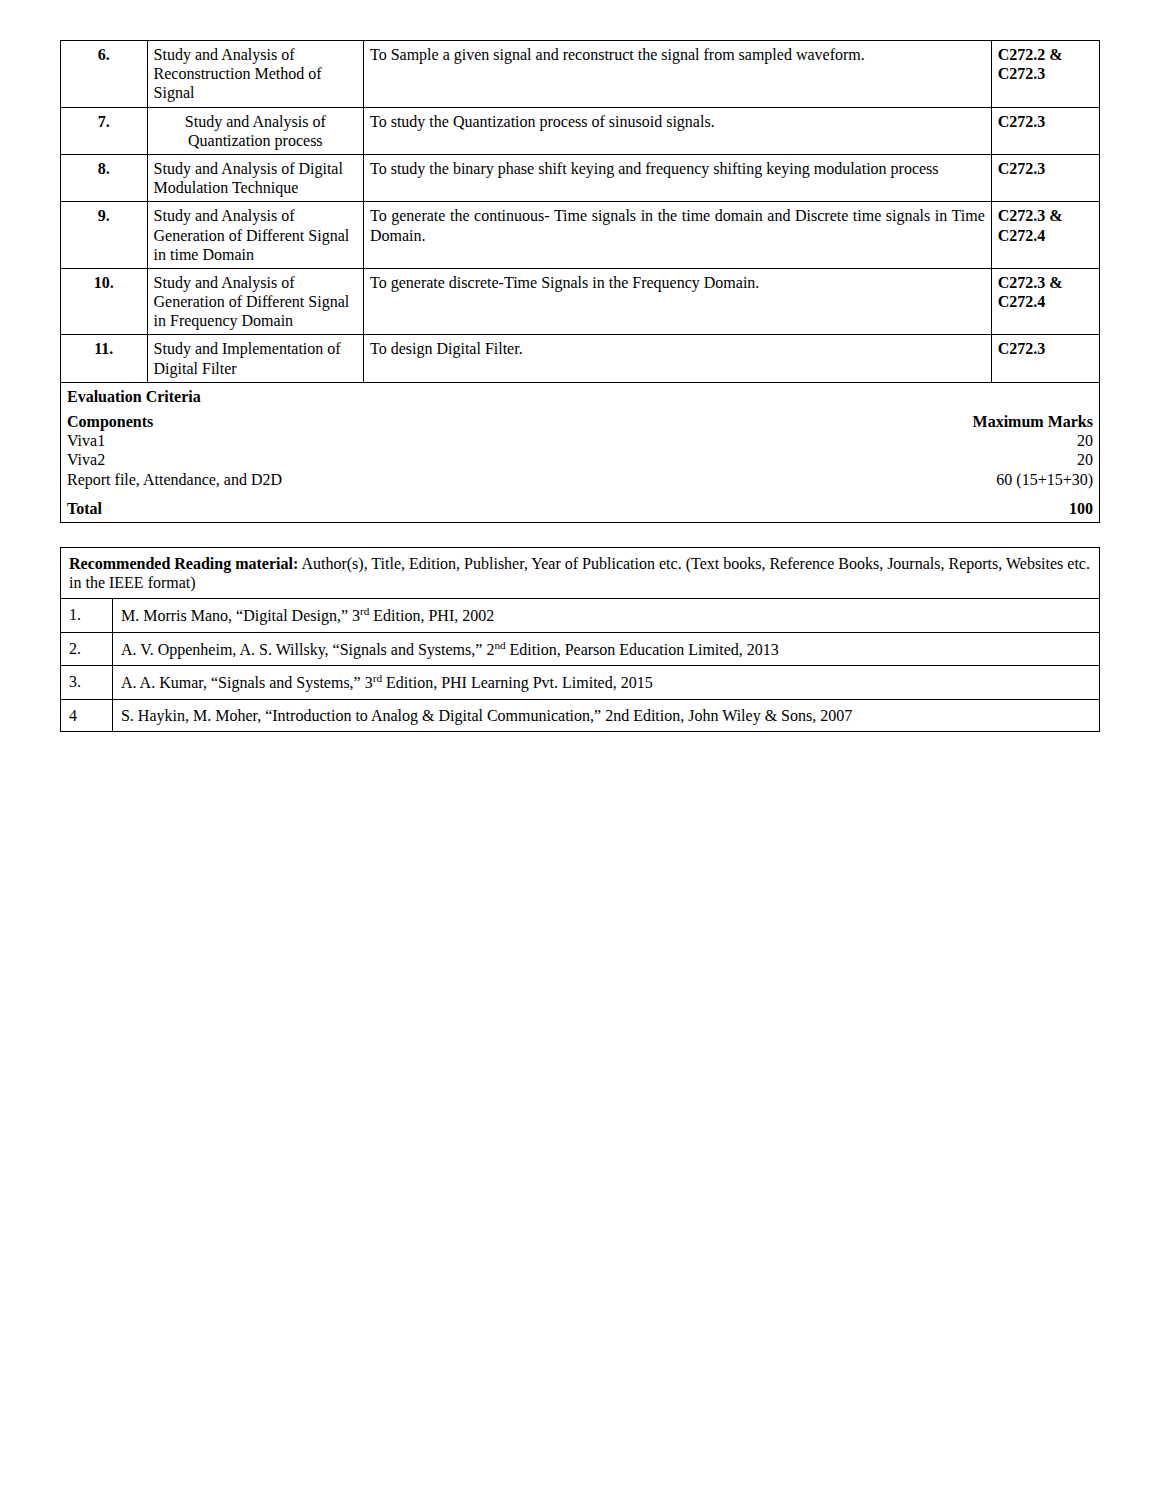| 6. | Study and Analysis of Reconstruction Method of Signal | To Sample a given signal and reconstruct the signal from sampled waveform. | C272.2 & C272.3 |
| 7. | Study and Analysis of Quantization process | To study the Quantization process of sinusoid signals. | C272.3 |
| 8. | Study and Analysis of Digital Modulation Technique | To study the binary phase shift keying and frequency shifting keying modulation process | C272.3 |
| 9. | Study and Analysis of Generation of Different Signal in time Domain | To generate the continuous- Time signals in the time domain and Discrete time signals in Time Domain. | C272.3 & C272.4 |
| 10. | Study and Analysis of Generation of Different Signal in Frequency Domain | To generate discrete-Time Signals in the Frequency Domain. | C272.3 & C272.4 |
| 11. | Study and Implementation of Digital Filter | To design Digital Filter. | C272.3 |
| Evaluation Criteria Components Maximum Marks Viva1 20 Viva2 20 Report file, Attendance, and D2D 60 (15+15+30) Total 100 |
| Recommended Reading material: Author(s), Title, Edition, Publisher, Year of Publication etc. (Text books, Reference Books, Journals, Reports, Websites etc. in the IEEE format) |
| 1. | M. Morris Mano, “Digital Design,” 3 rd Edition, PHI, 2002 |
| 2. | A. V. Oppenheim, A. S. Willsky, “Signals and Systems,” 2 nd Edition, Pearson Education Limited, 2013 |
| 3. | A. A. Kumar, “Signals and Systems,” 3 rd Edition, PHI Learning Pvt. Limited, 2015 |
| 4 | S. Haykin, M. Moher, “Introduction to Analog & Digital Communication,” 2nd Edition, John Wiley & Sons, 2007 |